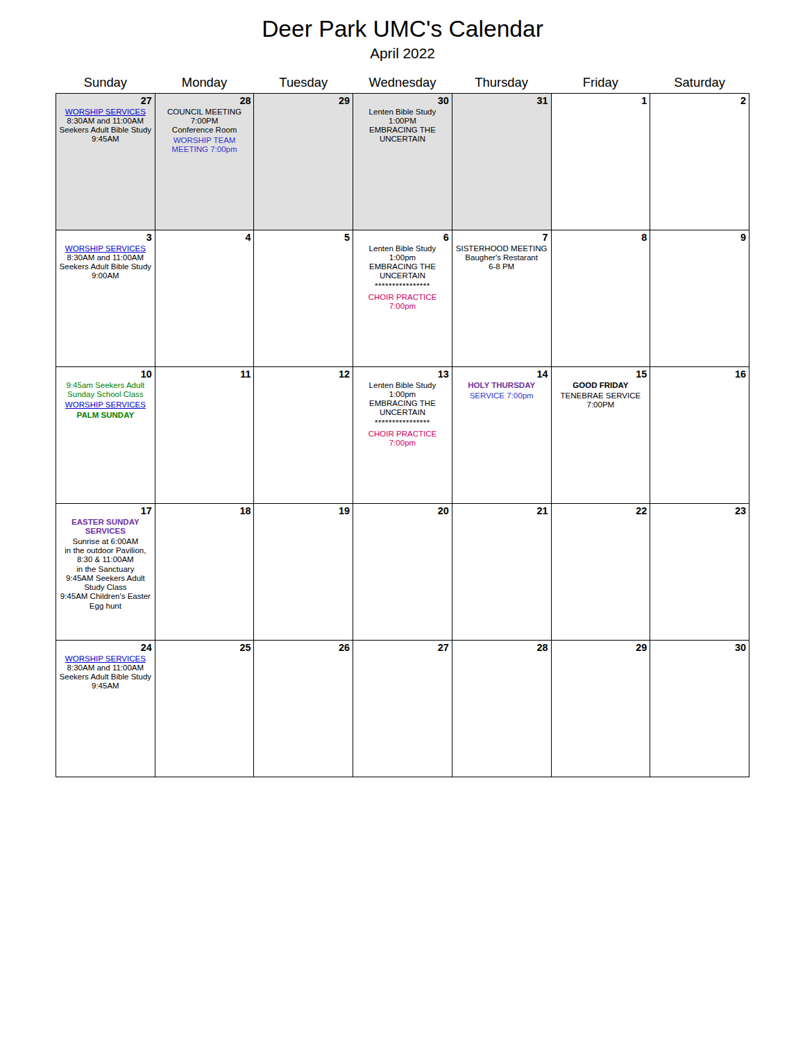Deer Park UMC's Calendar
April 2022
| Sunday | Monday | Tuesday | Wednesday | Thursday | Friday | Saturday |
| --- | --- | --- | --- | --- | --- | --- |
| 27 WORSHIP SERVICES 8:30AM and 11:00AM Seekers Adult Bible Study 9:45AM | 28 COUNCIL MEETING 7:00PM Conference Room WORSHIP TEAM MEETING 7:00pm | 29 | 30 Lenten Bible Study 1:00PM EMBRACING THE UNCERTAIN | 31 | 1 | 2 |
| 3 WORSHIP SERVICES 8:30AM and 11:00AM Seekers Adult Bible Study 9:00AM | 4 | 5 | 6 Lenten Bible Study 1:00pm EMBRACING THE UNCERTAIN **************** CHOIR PRACTICE 7:00pm | 7 SISTERHOOD MEETING Baugher's Restarant 6-8 PM | 8 | 9 |
| 10 9:45am Seekers Adult Sunday School Class WORSHIP SERVICES PALM SUNDAY | 11 | 12 | 13 Lenten Bible Study 1:00pm EMBRACING THE UNCERTAIN **************** CHOIR PRACTICE 7:00pm | 14 HOLY THURSDAY SERVICE 7:00pm | 15 GOOD FRIDAY TENEBRAE SERVICE 7:00PM | 16 |
| 17 EASTER SUNDAY SERVICES Sunrise at 6:00AM in the outdoor Pavilion, 8:30 & 11:00AM in the Sanctuary 9:45AM Seekers Adult Study Class 9:45AM Children's Easter Egg hunt | 18 | 19 | 20 | 21 | 22 | 23 |
| 24 WORSHIP SERVICES 8:30AM and 11:00AM Seekers Adult Bible Study 9:45AM | 25 | 26 | 27 | 28 | 29 | 30 |